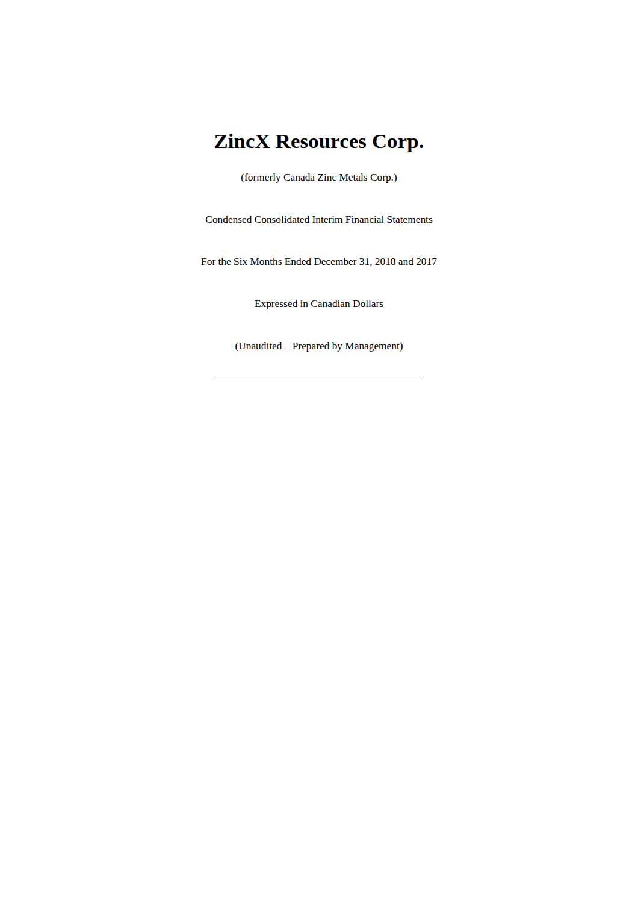ZincX Resources Corp.
(formerly Canada Zinc Metals Corp.)
Condensed Consolidated Interim Financial Statements
For the Six Months Ended December 31, 2018 and 2017
Expressed in Canadian Dollars
(Unaudited – Prepared by Management)